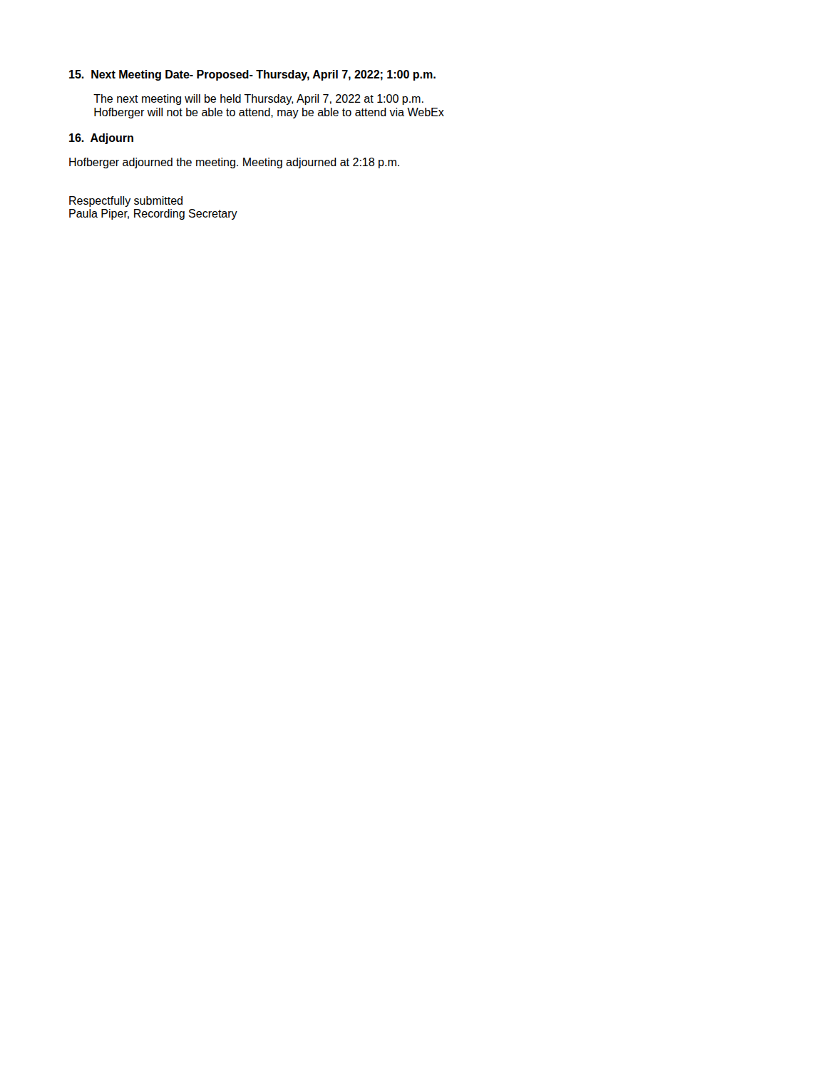15. Next Meeting Date- Proposed- Thursday, April 7, 2022; 1:00 p.m.
The next meeting will be held Thursday, April 7, 2022 at 1:00 p.m.
Hofberger will not be able to attend, may be able to attend via WebEx
16. Adjourn
Hofberger adjourned the meeting. Meeting adjourned at 2:18 p.m.
Respectfully submitted
Paula Piper, Recording Secretary